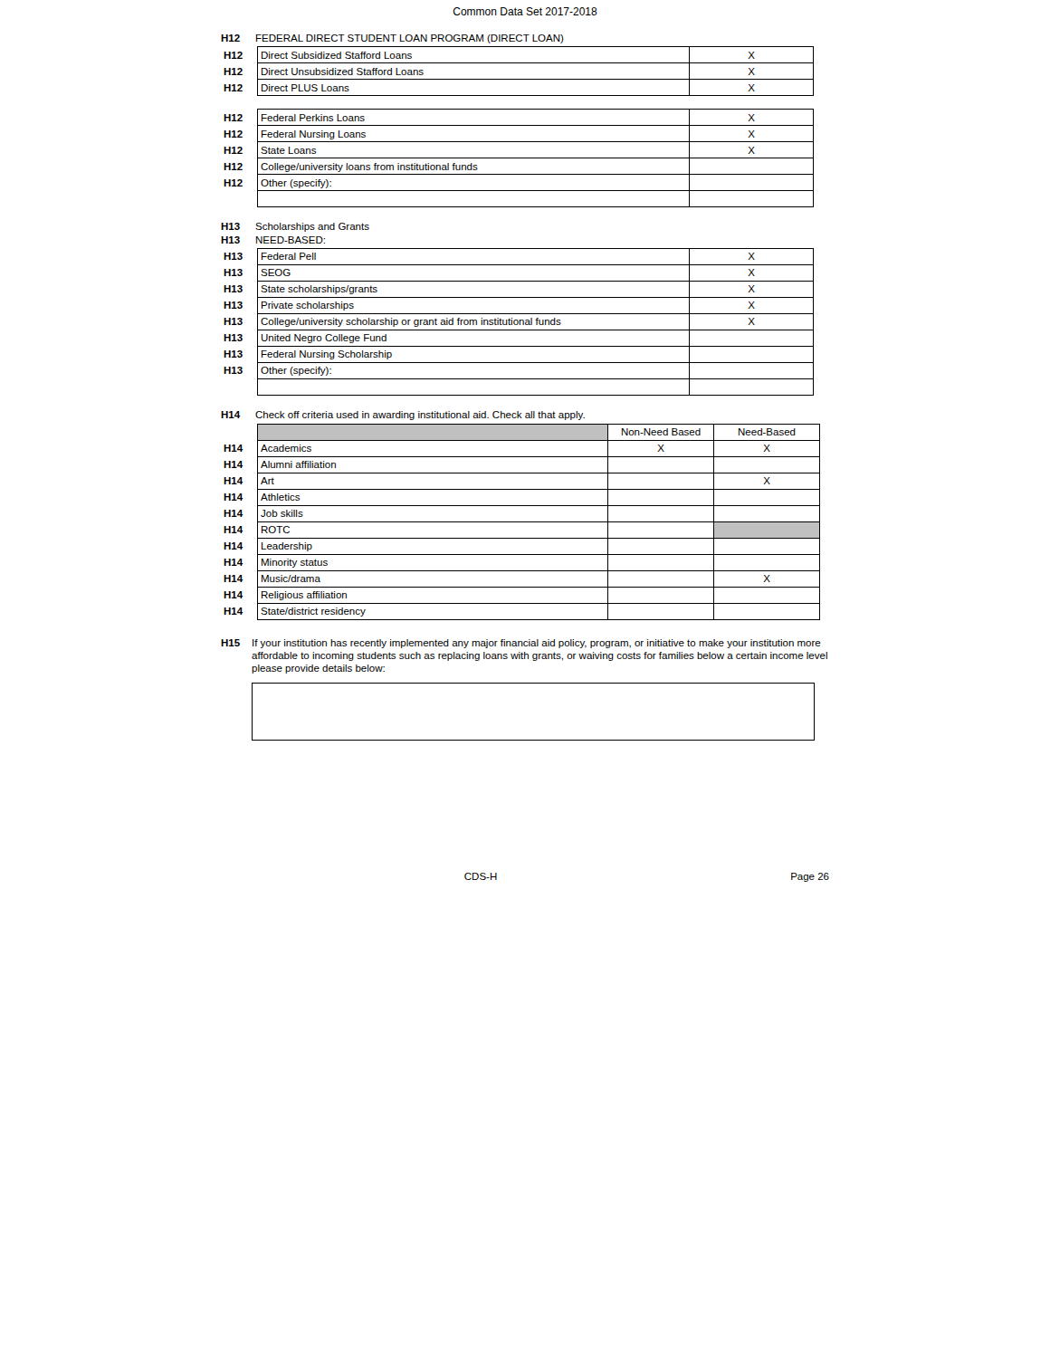Common Data Set 2017-2018
| H12 | FEDERAL DIRECT STUDENT LOAN PROGRAM (DIRECT LOAN) |
| H12 | Direct Subsidized Stafford Loans | X |
| H12 | Direct Unsubsidized Stafford Loans | X |
| H12 | Direct PLUS Loans | X |
| H12 | Federal Perkins Loans | X |
| H12 | Federal Nursing Loans | X |
| H12 | State Loans | X |
| H12 | College/university loans from institutional funds | |
| H12 | Other (specify): | |
| H13 | Scholarships and Grants |
| H13 | NEED-BASED: |
| H13 | Federal Pell | X |
| H13 | SEOG | X |
| H13 | State scholarships/grants | X |
| H13 | Private scholarships | X |
| H13 | College/university scholarship or grant aid from institutional funds | X |
| H13 | United Negro College Fund | |
| H13 | Federal Nursing Scholarship | |
| H13 | Other (specify): | |
| H14 | Check off criteria used in awarding institutional aid. Check all that apply. |
| | | Non-Need Based | Need-Based |
| H14 | Academics | X | X |
| H14 | Alumni affiliation | | |
| H14 | Art | | X |
| H14 | Athletics | | |
| H14 | Job skills | | |
| H14 | ROTC | | |
| H14 | Leadership | | |
| H14 | Minority status | | |
| H14 | Music/drama | | X |
| H14 | Religious affiliation | | |
| H14 | State/district residency | | |
H15
If your institution has recently implemented any major financial aid policy, program, or initiative to make your institution more affordable to incoming students such as replacing loans with grants, or waiving costs for families below a certain income level please provide details below:
CDS-H Page 26